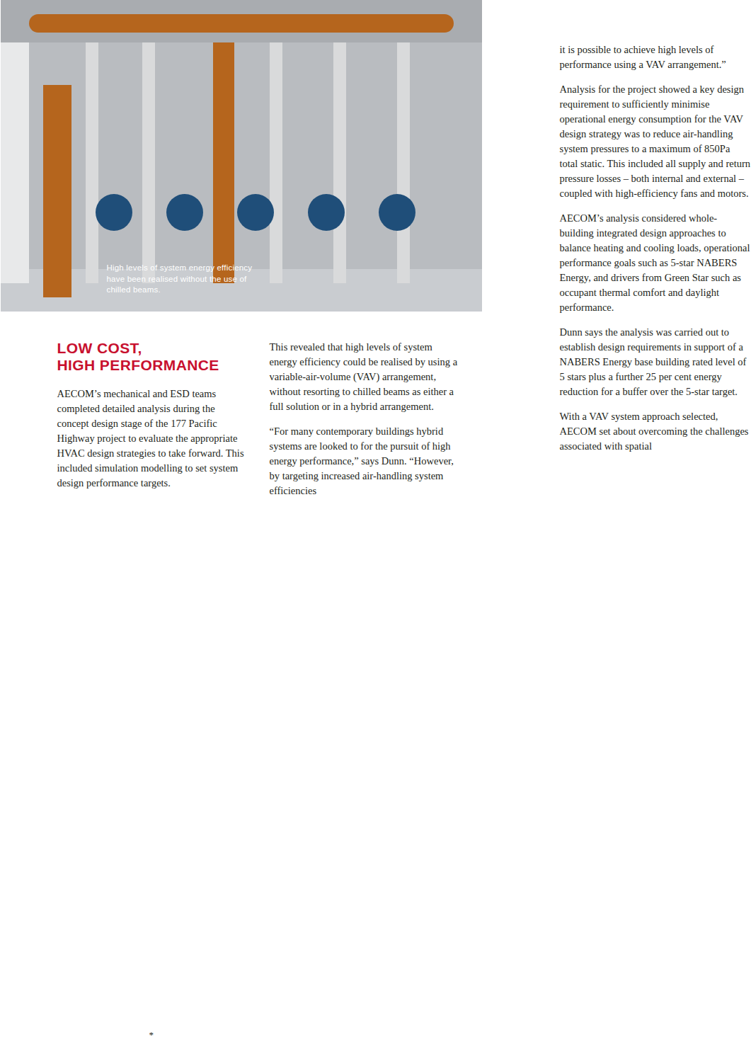High levels of system energy efficiency have been realised without the use of chilled beams.
it is possible to achieve high levels of performance using a VAV arrangement.”
Analysis for the project showed a key design requirement to sufficiently minimise operational energy consumption for the VAV design strategy was to reduce air-handling system pressures to a maximum of 850Pa total static. This included all supply and return pressure losses – both internal and external – coupled with high-efficiency fans and motors.
AECOM’s analysis considered whole-building integrated design approaches to balance heating and cooling loads, operational performance goals such as 5-star NABERS Energy, and drivers from Green Star such as occupant thermal comfort and daylight performance.
Dunn says the analysis was carried out to establish design requirements in support of a NABERS Energy base building rated level of 5 stars plus a further 25 per cent energy reduction for a buffer over the 5-star target.
With a VAV system approach selected, AECOM set about overcoming the challenges associated with spatial
Low cost,
high performance
AECOM’s mechanical and ESD teams completed detailed analysis during the concept design stage of the 177 Pacific Highway project to evaluate the appropriate HVAC design strategies to take forward. This included simulation modelling to set system design performance targets.
This revealed that high levels of system energy efficiency could be realised by using a variable-air-volume (VAV) arrangement, without resorting to chilled beams as either a full solution or in a hybrid arrangement.
“For many contemporary buildings hybrid systems are looked to for the pursuit of high energy performance,” says Dunn. “However, by targeting increased air-handling system efficiencies
*